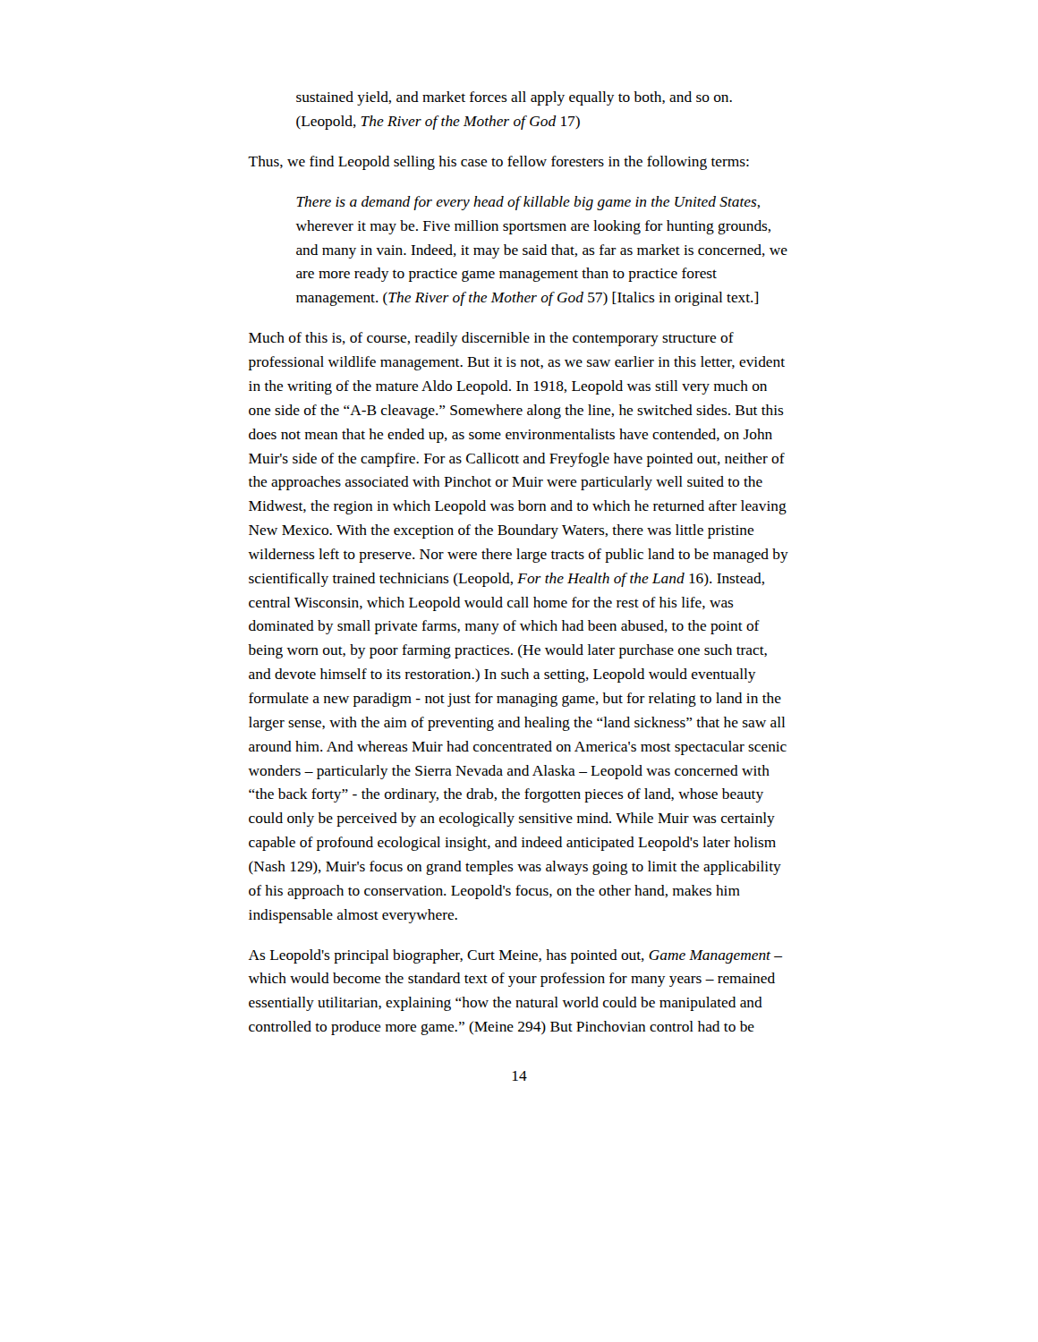sustained yield, and market forces all apply equally to both, and so on. (Leopold, The River of the Mother of God 17)
Thus, we find Leopold selling his case to fellow foresters in the following terms:
There is a demand for every head of killable big game in the United States, wherever it may be. Five million sportsmen are looking for hunting grounds, and many in vain. Indeed, it may be said that, as far as market is concerned, we are more ready to practice game management than to practice forest management. (The River of the Mother of God 57) [Italics in original text.]
Much of this is, of course, readily discernible in the contemporary structure of professional wildlife management. But it is not, as we saw earlier in this letter, evident in the writing of the mature Aldo Leopold. In 1918, Leopold was still very much on one side of the “A-B cleavage.” Somewhere along the line, he switched sides. But this does not mean that he ended up, as some environmentalists have contended, on John Muir's side of the campfire. For as Callicott and Freyfogle have pointed out, neither of the approaches associated with Pinchot or Muir were particularly well suited to the Midwest, the region in which Leopold was born and to which he returned after leaving New Mexico. With the exception of the Boundary Waters, there was little pristine wilderness left to preserve. Nor were there large tracts of public land to be managed by scientifically trained technicians (Leopold, For the Health of the Land 16). Instead, central Wisconsin, which Leopold would call home for the rest of his life, was dominated by small private farms, many of which had been abused, to the point of being worn out, by poor farming practices. (He would later purchase one such tract, and devote himself to its restoration.) In such a setting, Leopold would eventually formulate a new paradigm - not just for managing game, but for relating to land in the larger sense, with the aim of preventing and healing the “land sickness” that he saw all around him. And whereas Muir had concentrated on America's most spectacular scenic wonders – particularly the Sierra Nevada and Alaska – Leopold was concerned with “the back forty” - the ordinary, the drab, the forgotten pieces of land, whose beauty could only be perceived by an ecologically sensitive mind. While Muir was certainly capable of profound ecological insight, and indeed anticipated Leopold's later holism (Nash 129), Muir's focus on grand temples was always going to limit the applicability of his approach to conservation. Leopold's focus, on the other hand, makes him indispensable almost everywhere.
As Leopold's principal biographer, Curt Meine, has pointed out, Game Management – which would become the standard text of your profession for many years – remained essentially utilitarian, explaining “how the natural world could be manipulated and controlled to produce more game.” (Meine 294) But Pinchovian control had to be
14